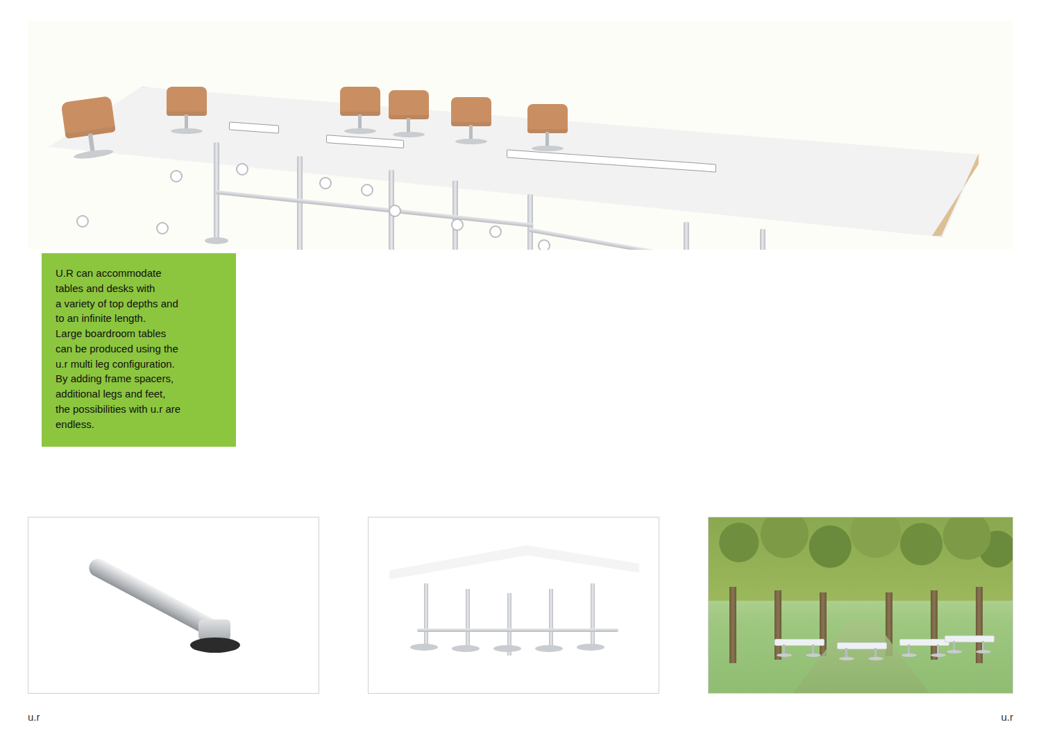U.R can accommodate
tables and desks with
a variety of top depths and
to an infinite length.
Large boardroom tables
can be produced using the
u.r multi leg configuration.
By adding frame spacers,
additional legs and feet,
the possibilities with u.r are
endless.
u.r u.r